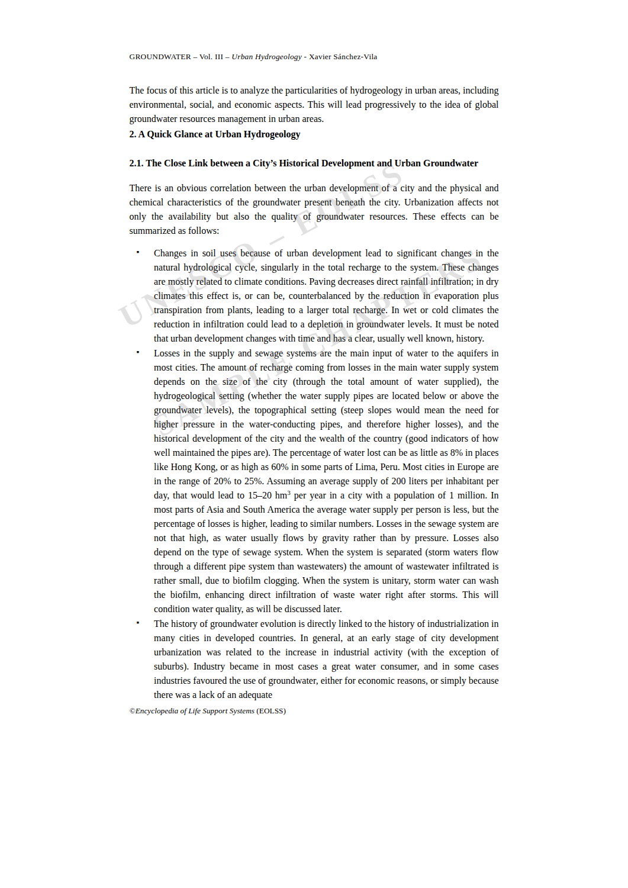GROUNDWATER – Vol. III – Urban Hydrogeology - Xavier Sánchez-Vila
The focus of this article is to analyze the particularities of hydrogeology in urban areas, including environmental, social, and economic aspects. This will lead progressively to the idea of global groundwater resources management in urban areas.
2. A Quick Glance at Urban Hydrogeology
2.1. The Close Link between a City’s Historical Development and Urban Groundwater
There is an obvious correlation between the urban development of a city and the physical and chemical characteristics of the groundwater present beneath the city. Urbanization affects not only the availability but also the quality of groundwater resources. These effects can be summarized as follows:
Changes in soil uses because of urban development lead to significant changes in the natural hydrological cycle, singularly in the total recharge to the system. These changes are mostly related to climate conditions. Paving decreases direct rainfall infiltration; in dry climates this effect is, or can be, counterbalanced by the reduction in evaporation plus transpiration from plants, leading to a larger total recharge. In wet or cold climates the reduction in infiltration could lead to a depletion in groundwater levels. It must be noted that urban development changes with time and has a clear, usually well known, history.
Losses in the supply and sewage systems are the main input of water to the aquifers in most cities. The amount of recharge coming from losses in the main water supply system depends on the size of the city (through the total amount of water supplied), the hydrogeological setting (whether the water supply pipes are located below or above the groundwater levels), the topographical setting (steep slopes would mean the need for higher pressure in the water-conducting pipes, and therefore higher losses), and the historical development of the city and the wealth of the country (good indicators of how well maintained the pipes are). The percentage of water lost can be as little as 8% in places like Hong Kong, or as high as 60% in some parts of Lima, Peru. Most cities in Europe are in the range of 20% to 25%. Assuming an average supply of 200 liters per inhabitant per day, that would lead to 15–20 hm3 per year in a city with a population of 1 million. In most parts of Asia and South America the average water supply per person is less, but the percentage of losses is higher, leading to similar numbers. Losses in the sewage system are not that high, as water usually flows by gravity rather than by pressure. Losses also depend on the type of sewage system. When the system is separated (storm waters flow through a different pipe system than wastewaters) the amount of wastewater infiltrated is rather small, due to biofilm clogging. When the system is unitary, storm water can wash the biofilm, enhancing direct infiltration of waste water right after storms. This will condition water quality, as will be discussed later.
The history of groundwater evolution is directly linked to the history of industrialization in many cities in developed countries. In general, at an early stage of city development urbanization was related to the increase in industrial activity (with the exception of suburbs). Industry became in most cases a great water consumer, and in some cases industries favoured the use of groundwater, either for economic reasons, or simply because there was a lack of an adequate
UNESCO – EOLSS
SAMPLE CHAPTERS
©Encyclopedia of Life Support Systems (EOLSS)